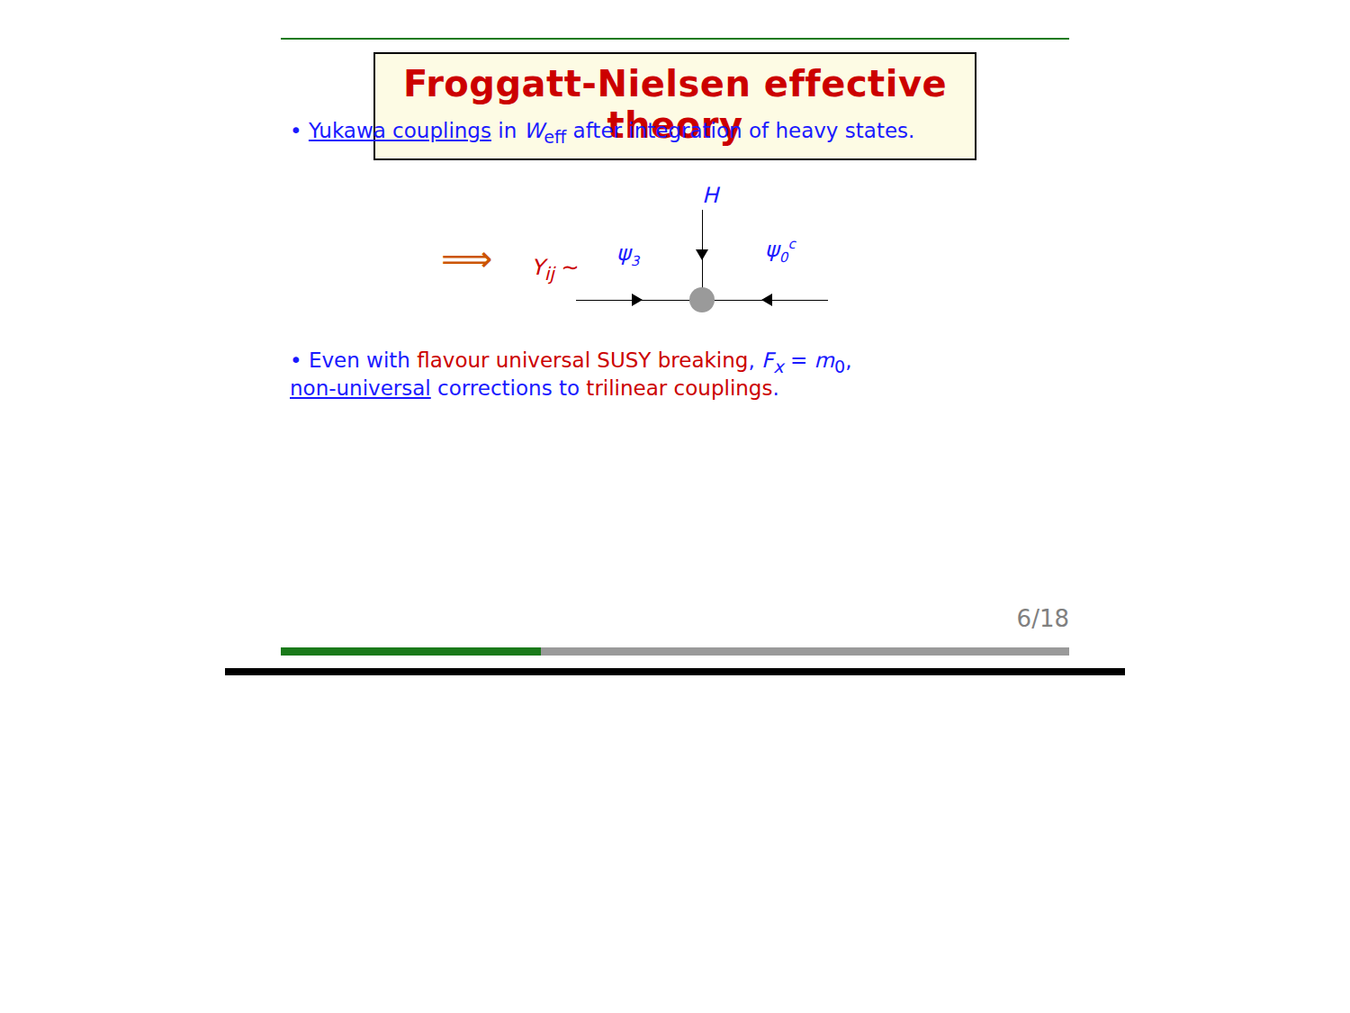Froggatt-Nielsen effective theory
• Yukawa couplings in Weff after integration of heavy states.
⟹
Yij ∼
H
ψ3
ψ0c
• Even with flavour universal SUSY breaking, Fx = m0,
non-universal corrections to trilinear couplings.
6/18